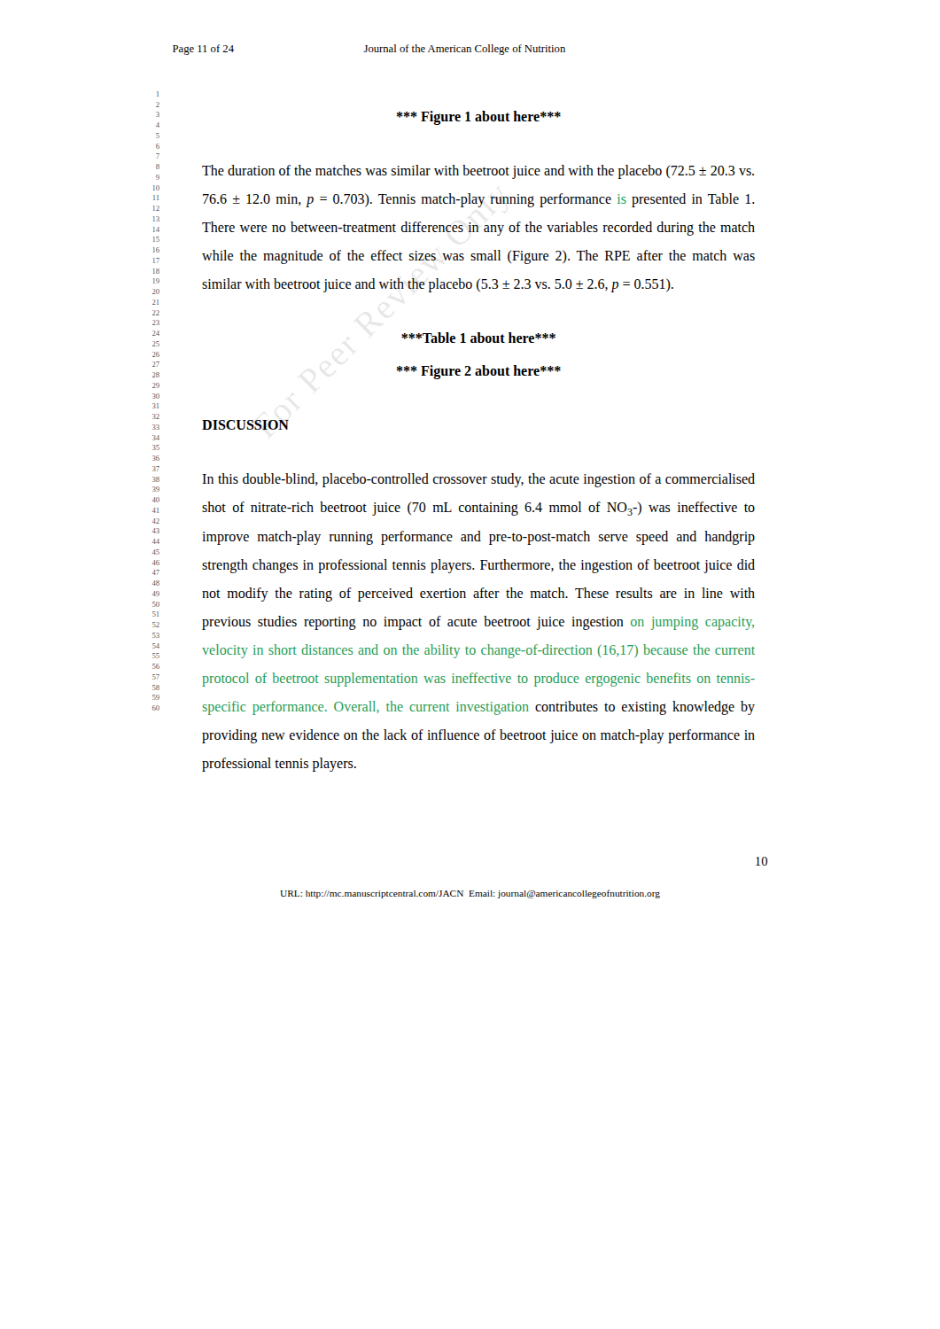Page 11 of 24
Journal of the American College of Nutrition
12345678910 11121314151617181920 21222324252627282930 31323334353637383940 41424344454647484950 51525354555657585960
For Peer Review Only
*** Figure 1 about here***
The duration of the matches was similar with beetroot juice and with the placebo (72.5 ± 20.3 vs. 76.6 ± 12.0 min, p = 0.703). Tennis match-play running performance is presented in Table 1. There were no between-treatment differences in any of the variables recorded during the match while the magnitude of the effect sizes was small (Figure 2). The RPE after the match was similar with beetroot juice and with the placebo (5.3 ± 2.3 vs. 5.0 ± 2.6, p = 0.551).
***Table 1 about here***
*** Figure 2 about here***
DISCUSSION
In this double-blind, placebo-controlled crossover study, the acute ingestion of a commercialised shot of nitrate-rich beetroot juice (70 mL containing 6.4 mmol of NO3-) was ineffective to improve match-play running performance and pre-to-post-match serve speed and handgrip strength changes in professional tennis players. Furthermore, the ingestion of beetroot juice did not modify the rating of perceived exertion after the match. These results are in line with previous studies reporting no impact of acute beetroot juice ingestion on jumping capacity, velocity in short distances and on the ability to change-of-direction (16,17) because the current protocol of beetroot supplementation was ineffective to produce ergogenic benefits on tennis-specific performance. Overall, the current investigation contributes to existing knowledge by providing new evidence on the lack of influence of beetroot juice on match-play performance in professional tennis players.
10
URL: http://mc.manuscriptcentral.com/JACN Email: journal@americancollegeofnutrition.org